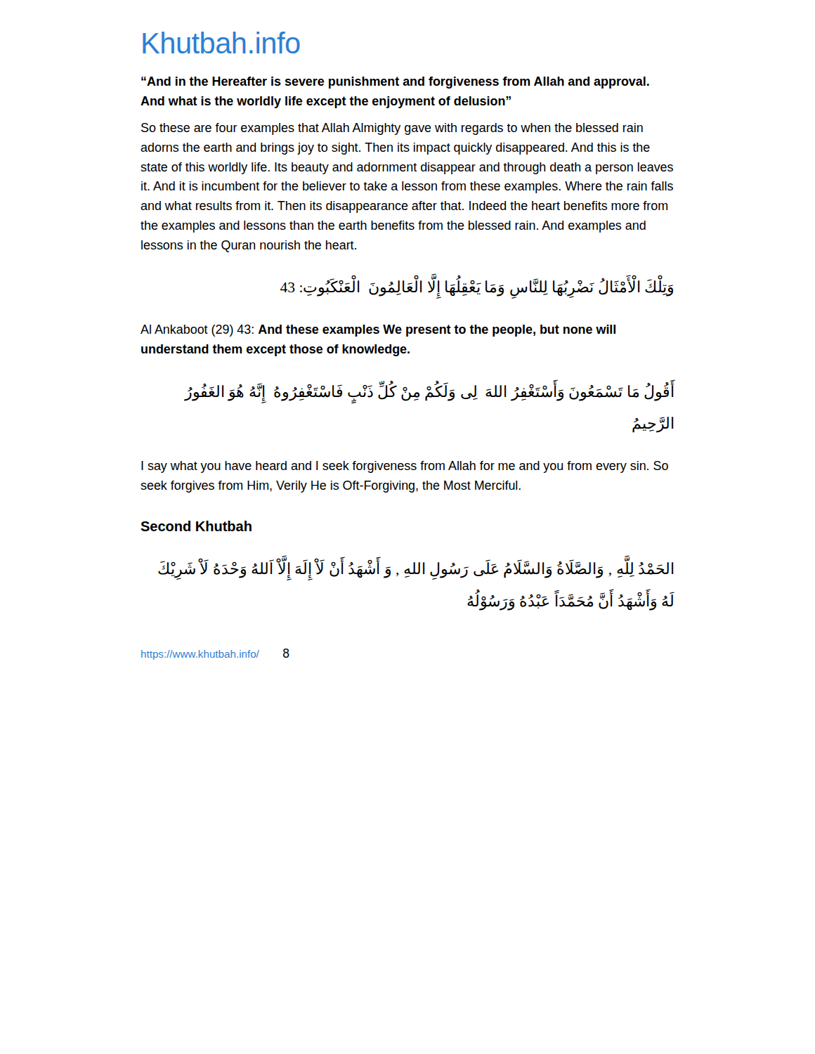Khutbah.info
“And in the Hereafter is severe punishment and forgiveness from Allah and approval. And what is the worldly life except the enjoyment of delusion”
So these are four examples that Allah Almighty gave with regards to when the blessed rain adorns the earth and brings joy to sight. Then its impact quickly disappeared. And this is the state of this worldly life. Its beauty and adornment disappear and through death a person leaves it. And it is incumbent for the believer to take a lesson from these examples. Where the rain falls and what results from it. Then its disappearance after that. Indeed the heart benefits more from the examples and lessons than the earth benefits from the blessed rain. And examples and lessons in the Quran nourish the heart.
وَتِلْكَ الْأَمْثَالُ نَضْرِبُهَا لِلنَّاسِ وَمَا يَعْقِلُهَا إِلَّا الْعَالِمُونَ الْعَنْكَبُوتِ: 43
Al Ankaboot (29) 43: And these examples We present to the people, but none will understand them except those of knowledge.
أَقُولُ مَا تَسْمَعُونَ وَأَسْتَغْفِرُ اللهَ لِى وَلَكُمْ مِنْ كُلِّ ذَنْبٍ فَاسْتَغْفِرُوهُ إِنَّهُ هُوَ الغَفُورُ الرَّحِيمُ
I say what you have heard and I seek forgiveness from Allah for me and you from every sin. So seek forgives from Him, Verily He is Oft-Forgiving, the Most Merciful.
Second Khutbah
الحَمْدُ لِلَّهِ , وَالصَّلَاةُ وَالسَّلَامُ عَلَى رَسُولِ اللهِ , وَ أَشْهَدُ أَنْ لَاْ إِلَهَ إِلَّاْ اَللهُ وَحْدَهُ لَاْ شَرِيْكَ لَهُ وَأَشْهَدُ أَنَّ مُحَمَّدَاً عَبْدُهُ وَرَسُوْلُهُ
https://www.khutbah.info/ 8